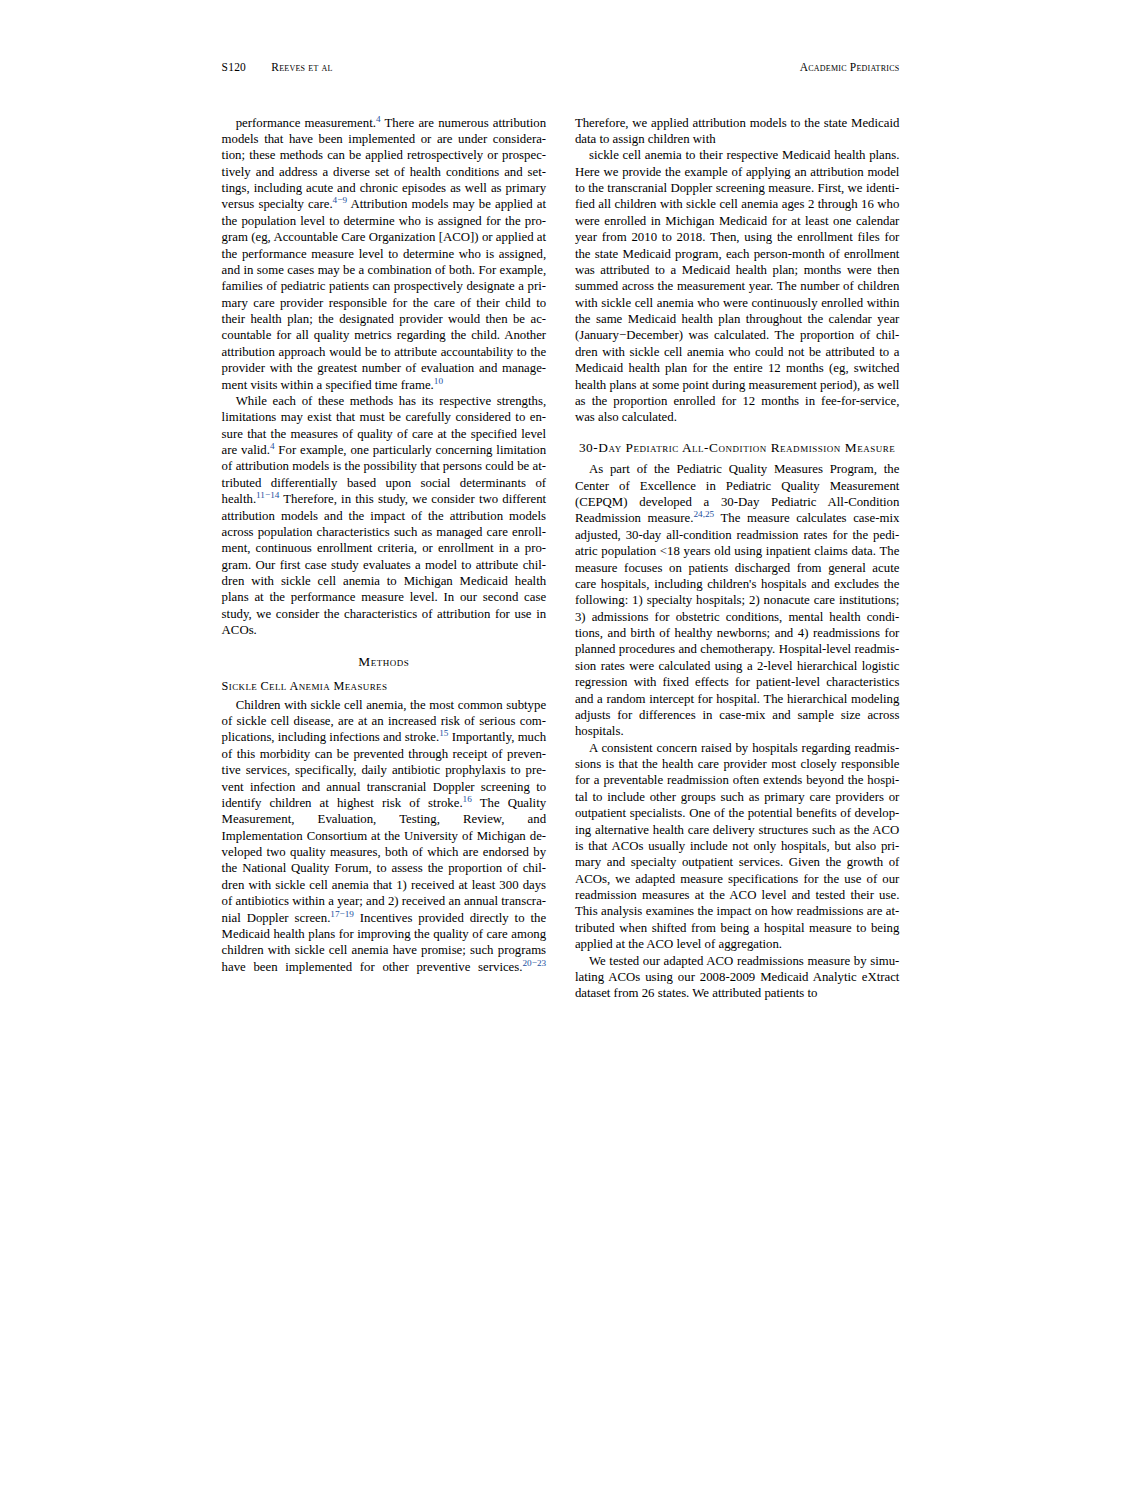S120 Reeves et al
Academic Pediatrics
performance measurement.4 There are numerous attribution models that have been implemented or are under consideration; these methods can be applied retrospectively or prospectively and address a diverse set of health conditions and settings, including acute and chronic episodes as well as primary versus specialty care.4−9 Attribution models may be applied at the population level to determine who is assigned for the program (eg, Accountable Care Organization [ACO]) or applied at the performance measure level to determine who is assigned, and in some cases may be a combination of both. For example, families of pediatric patients can prospectively designate a primary care provider responsible for the care of their child to their health plan; the designated provider would then be accountable for all quality metrics regarding the child. Another attribution approach would be to attribute accountability to the provider with the greatest number of evaluation and management visits within a specified time frame.10
While each of these methods has its respective strengths, limitations may exist that must be carefully considered to ensure that the measures of quality of care at the specified level are valid.4 For example, one particularly concerning limitation of attribution models is the possibility that persons could be attributed differentially based upon social determinants of health.11−14 Therefore, in this study, we consider two different attribution models and the impact of the attribution models across population characteristics such as managed care enrollment, continuous enrollment criteria, or enrollment in a program. Our first case study evaluates a model to attribute children with sickle cell anemia to Michigan Medicaid health plans at the performance measure level. In our second case study, we consider the characteristics of attribution for use in ACOs.
Methods
Sickle Cell Anemia Measures
Children with sickle cell anemia, the most common subtype of sickle cell disease, are at an increased risk of serious complications, including infections and stroke.15 Importantly, much of this morbidity can be prevented through receipt of preventive services, specifically, daily antibiotic prophylaxis to prevent infection and annual transcranial Doppler screening to identify children at highest risk of stroke.16 The Quality Measurement, Evaluation, Testing, Review, and Implementation Consortium at the University of Michigan developed two quality measures, both of which are endorsed by the National Quality Forum, to assess the proportion of children with sickle cell anemia that 1) received at least 300 days of antibiotics within a year; and 2) received an annual transcranial Doppler screen.17−19 Incentives provided directly to the Medicaid health plans for improving the quality of care among children with sickle cell anemia have promise; such programs have been implemented for other preventive services.20−23 Therefore, we applied attribution models to the state Medicaid data to assign children with
sickle cell anemia to their respective Medicaid health plans. Here we provide the example of applying an attribution model to the transcranial Doppler screening measure. First, we identified all children with sickle cell anemia ages 2 through 16 who were enrolled in Michigan Medicaid for at least one calendar year from 2010 to 2018. Then, using the enrollment files for the state Medicaid program, each person-month of enrollment was attributed to a Medicaid health plan; months were then summed across the measurement year. The number of children with sickle cell anemia who were continuously enrolled within the same Medicaid health plan throughout the calendar year (January−December) was calculated. The proportion of children with sickle cell anemia who could not be attributed to a Medicaid health plan for the entire 12 months (eg, switched health plans at some point during measurement period), as well as the proportion enrolled for 12 months in fee-for-service, was also calculated.
30-Day Pediatric All-Condition Readmission Measure
As part of the Pediatric Quality Measures Program, the Center of Excellence in Pediatric Quality Measurement (CEPQM) developed a 30-Day Pediatric All-Condition Readmission measure.24,25 The measure calculates case-mix adjusted, 30-day all-condition readmission rates for the pediatric population <18 years old using inpatient claims data. The measure focuses on patients discharged from general acute care hospitals, including children's hospitals and excludes the following: 1) specialty hospitals; 2) nonacute care institutions; 3) admissions for obstetric conditions, mental health conditions, and birth of healthy newborns; and 4) readmissions for planned procedures and chemotherapy. Hospital-level readmission rates were calculated using a 2-level hierarchical logistic regression with fixed effects for patient-level characteristics and a random intercept for hospital. The hierarchical modeling adjusts for differences in case-mix and sample size across hospitals.
A consistent concern raised by hospitals regarding readmissions is that the health care provider most closely responsible for a preventable readmission often extends beyond the hospital to include other groups such as primary care providers or outpatient specialists. One of the potential benefits of developing alternative health care delivery structures such as the ACO is that ACOs usually include not only hospitals, but also primary and specialty outpatient services. Given the growth of ACOs, we adapted measure specifications for the use of our readmission measures at the ACO level and tested their use. This analysis examines the impact on how readmissions are attributed when shifted from being a hospital measure to being applied at the ACO level of aggregation.
We tested our adapted ACO readmissions measure by simulating ACOs using our 2008-2009 Medicaid Analytic eXtract dataset from 26 states. We attributed patients to